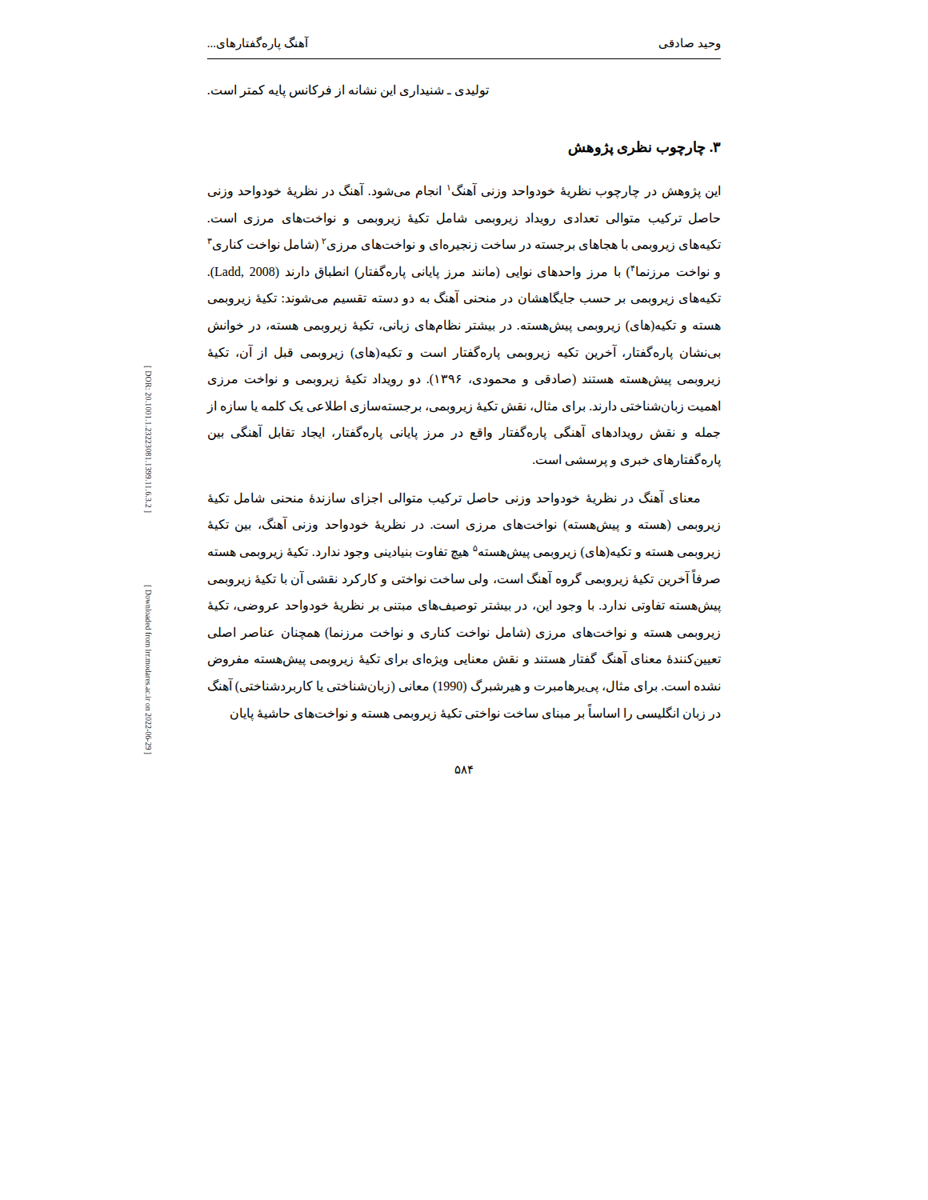[ DOR: 20.1001.1.23223081.1399.11.6.3.2 ]
[ Downloaded from lrr.modares.ac.ir on 2022-06-29 ]
وحید صادقی
آهنگ پاره‌گفتارهای...
تولیدی ـ شنیداری این نشانه از فرکانس پایه کمتر است.
۳. چارچوب نظری پژوهش
این پژوهش در چارچوب نظریهٔ خودواحد وزنی آهنگ۱ انجام می‌شود. آهنگ در نظریهٔ خودواحد وزنی حاصل ترکیب متوالی تعدادی رویداد زیروبمی شامل تکیهٔ زیروبمی و نواخت‌های مرزی است. تکیه‌های زیروبمی با هجاهای برجسته در ساخت زنجیره‌ای و نواخت‌های مرزی۲ (شامل نواخت کناری۳ و نواخت مرزنما۴) با مرز واحدهای نوایی (مانند مرز پایانی پاره‌گفتار) انطباق دارند (Ladd, 2008). تکیه‌های زیروبمی بر حسب جایگاهشان در منحنی آهنگ به دو دسته تقسیم می‌شوند: تکیهٔ زیروبمی هسته و تکیه(های) زیروبمی پیش‌هسته. در بیشتر نظام‌های زبانی، تکیهٔ زیروبمی هسته، در خوانش بی‌نشان پاره‌گفتار، آخرین تکیه زیروبمی پاره‌گفتار است و تکیه(های) زیروبمی قبل از آن، تکیهٔ زیروبمی پیش‌هسته هستند (صادقی و محمودی، ۱۳۹۶). دو رویداد تکیهٔ زیروبمی و نواخت مرزی اهمیت زبان‌شناختی دارند. برای مثال، نقش تکیهٔ زیروبمی، برجسته‌سازی اطلاعی یک کلمه یا سازه از جمله و نقش رویدادهای آهنگی پاره‌گفتار واقع در مرز پایانی پاره‌گفتار، ایجاد تقابل آهنگی بین پاره‌گفتارهای خبری و پرسشی است.
معنای آهنگ در نظریهٔ خودواحد وزنی حاصل ترکیب متوالی اجزای سازندهٔ منحنی شامل تکیهٔ زیروبمی (هسته و پیش‌هسته) نواخت‌های مرزی است. در نظریهٔ خودواحد وزنی آهنگ، بین تکیهٔ زیروبمی هسته و تکیه(های) زیروبمی پیش‌هسته۵ هیچ تفاوت بنیادینی وجود ندارد. تکیهٔ زیروبمی هسته صرفاً آخرین تکیهٔ زیروبمی گروه آهنگ است، ولی ساخت نواختی و کارکرد نقشی آن با تکیهٔ زیروبمی پیش‌هسته تفاوتی ندارد. با وجود این، در بیشتر توصیف‌های مبتنی بر نظریهٔ خودواحد عروضی، تکیهٔ زیروبمی هسته و نواخت‌های مرزی (شامل نواخت کناری و نواخت مرزنما) همچنان عناصر اصلی تعیین‌کنندهٔ معنای آهنگ گفتار هستند و نقش معنایی ویژه‌ای برای تکیهٔ زیروبمی پیش‌هسته مفروض نشده است. برای مثال، پی‌یرهامبرت و هیرشبرگ (1990) معانی (زبان‌شناختی یا کاربردشناختی) آهنگ در زبان انگلیسی را اساساً بر مبنای ساخت نواختی تکیهٔ زیروبمی هسته و نواخت‌های حاشیهٔ پایان
۵۸۴